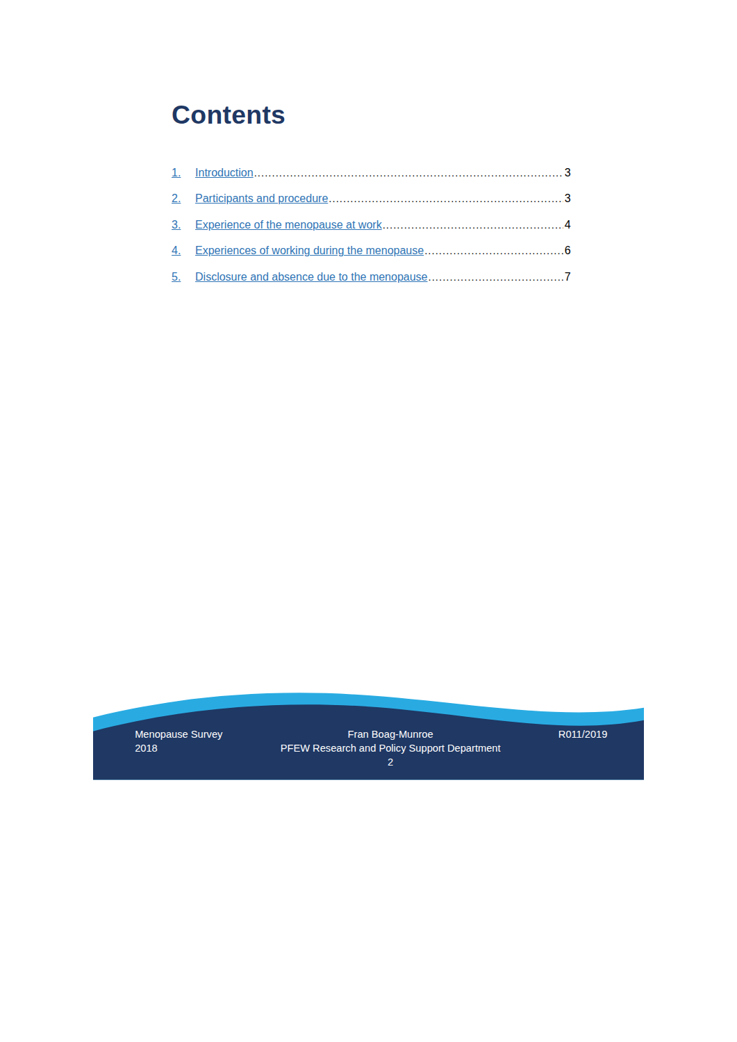Contents
1. Introduction ............................................................................................................ 3
2. Participants and procedure ......................................................................................... 3
3. Experience of the menopause at work ....................................................................... 4
4. Experiences of working during the menopause ............................................................. 6
5. Disclosure and absence due to the menopause ............................................................. 7
Menopause Survey
2018
Fran Boag-Munroe
PFEW Research and Policy Support Department
2
R011/2019